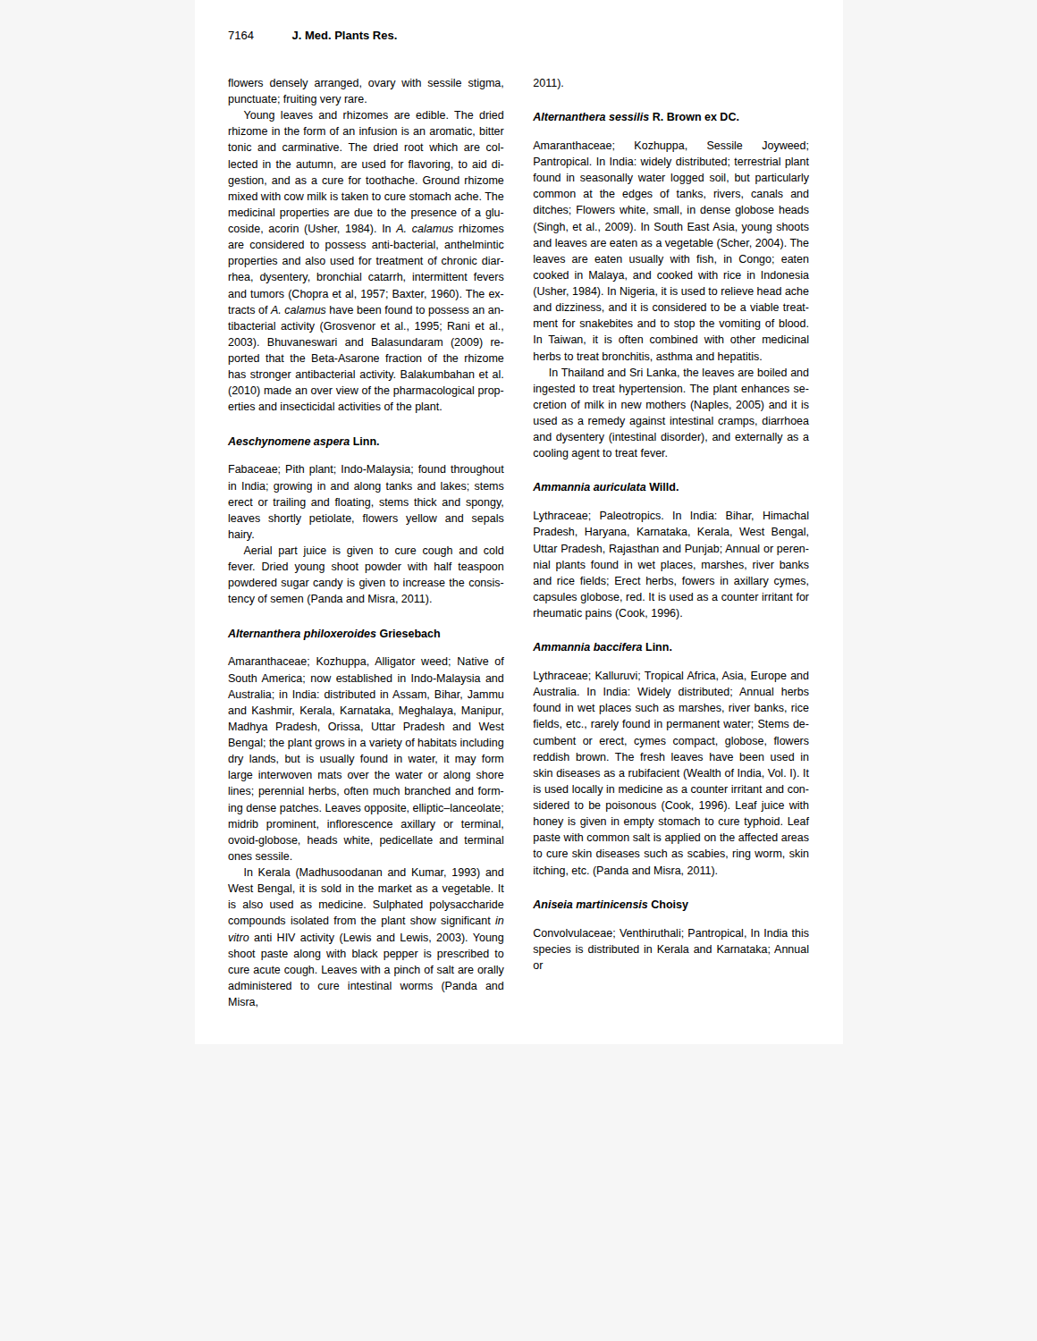7164 J. Med. Plants Res.
flowers densely arranged, ovary with sessile stigma, punctuate; fruiting very rare.
Young leaves and rhizomes are edible. The dried rhizome in the form of an infusion is an aromatic, bitter tonic and carminative. The dried root which are collected in the autumn, are used for flavoring, to aid digestion, and as a cure for toothache. Ground rhizome mixed with cow milk is taken to cure stomach ache. The medicinal properties are due to the presence of a glucoside, acorin (Usher, 1984). In A. calamus rhizomes are considered to possess anti-bacterial, anthelmintic properties and also used for treatment of chronic diarrhea, dysentery, bronchial catarrh, intermittent fevers and tumors (Chopra et al, 1957; Baxter, 1960). The extracts of A. calamus have been found to possess an antibacterial activity (Grosvenor et al., 1995; Rani et al., 2003). Bhuvaneswari and Balasundaram (2009) reported that the Beta-Asarone fraction of the rhizome has stronger antibacterial activity. Balakumbahan et al. (2010) made an over view of the pharmacological properties and insecticidal activities of the plant.
Aeschynomene aspera Linn.
Fabaceae; Pith plant; Indo-Malaysia; found throughout in India; growing in and along tanks and lakes; stems erect or trailing and floating, stems thick and spongy, leaves shortly petiolate, flowers yellow and sepals hairy.
Aerial part juice is given to cure cough and cold fever. Dried young shoot powder with half teaspoon powdered sugar candy is given to increase the consistency of semen (Panda and Misra, 2011).
Alternanthera philoxeroides Griesebach
Amaranthaceae; Kozhuppa, Alligator weed; Native of South America; now established in Indo-Malaysia and Australia; in India: distributed in Assam, Bihar, Jammu and Kashmir, Kerala, Karnataka, Meghalaya, Manipur, Madhya Pradesh, Orissa, Uttar Pradesh and West Bengal; the plant grows in a variety of habitats including dry lands, but is usually found in water, it may form large interwoven mats over the water or along shore lines; perennial herbs, often much branched and forming dense patches. Leaves opposite, elliptic–lanceolate; midrib prominent, inflorescence axillary or terminal, ovoid-globose, heads white, pedicellate and terminal ones sessile.
In Kerala (Madhusoodanan and Kumar, 1993) and West Bengal, it is sold in the market as a vegetable. It is also used as medicine. Sulphated polysaccharide compounds isolated from the plant show significant in vitro anti HIV activity (Lewis and Lewis, 2003). Young shoot paste along with black pepper is prescribed to cure acute cough. Leaves with a pinch of salt are orally administered to cure intestinal worms (Panda and Misra,
2011).
Alternanthera sessilis R. Brown ex DC.
Amaranthaceae; Kozhuppa, Sessile Joyweed; Pantropical. In India: widely distributed; terrestrial plant found in seasonally water logged soil, but particularly common at the edges of tanks, rivers, canals and ditches; Flowers white, small, in dense globose heads (Singh, et al., 2009). In South East Asia, young shoots and leaves are eaten as a vegetable (Scher, 2004). The leaves are eaten usually with fish, in Congo; eaten cooked in Malaya, and cooked with rice in Indonesia (Usher, 1984). In Nigeria, it is used to relieve head ache and dizziness, and it is considered to be a viable treatment for snakebites and to stop the vomiting of blood. In Taiwan, it is often combined with other medicinal herbs to treat bronchitis, asthma and hepatitis.
In Thailand and Sri Lanka, the leaves are boiled and ingested to treat hypertension. The plant enhances secretion of milk in new mothers (Naples, 2005) and it is used as a remedy against intestinal cramps, diarrhoea and dysentery (intestinal disorder), and externally as a cooling agent to treat fever.
Ammannia auriculata Willd.
Lythraceae; Paleotropics. In India: Bihar, Himachal Pradesh, Haryana, Karnataka, Kerala, West Bengal, Uttar Pradesh, Rajasthan and Punjab; Annual or perennial plants found in wet places, marshes, river banks and rice fields; Erect herbs, fowers in axillary cymes, capsules globose, red. It is used as a counter irritant for rheumatic pains (Cook, 1996).
Ammannia baccifera Linn.
Lythraceae; Kalluruvi; Tropical Africa, Asia, Europe and Australia. In India: Widely distributed; Annual herbs found in wet places such as marshes, river banks, rice fields, etc., rarely found in permanent water; Stems decumbent or erect, cymes compact, globose, flowers reddish brown. The fresh leaves have been used in skin diseases as a rubifacient (Wealth of India, Vol. I). It is used locally in medicine as a counter irritant and considered to be poisonous (Cook, 1996). Leaf juice with honey is given in empty stomach to cure typhoid. Leaf paste with common salt is applied on the affected areas to cure skin diseases such as scabies, ring worm, skin itching, etc. (Panda and Misra, 2011).
Aniseia martinicensis Choisy
Convolvulaceae; Venthiruthali; Pantropical, In India this species is distributed in Kerala and Karnataka; Annual or